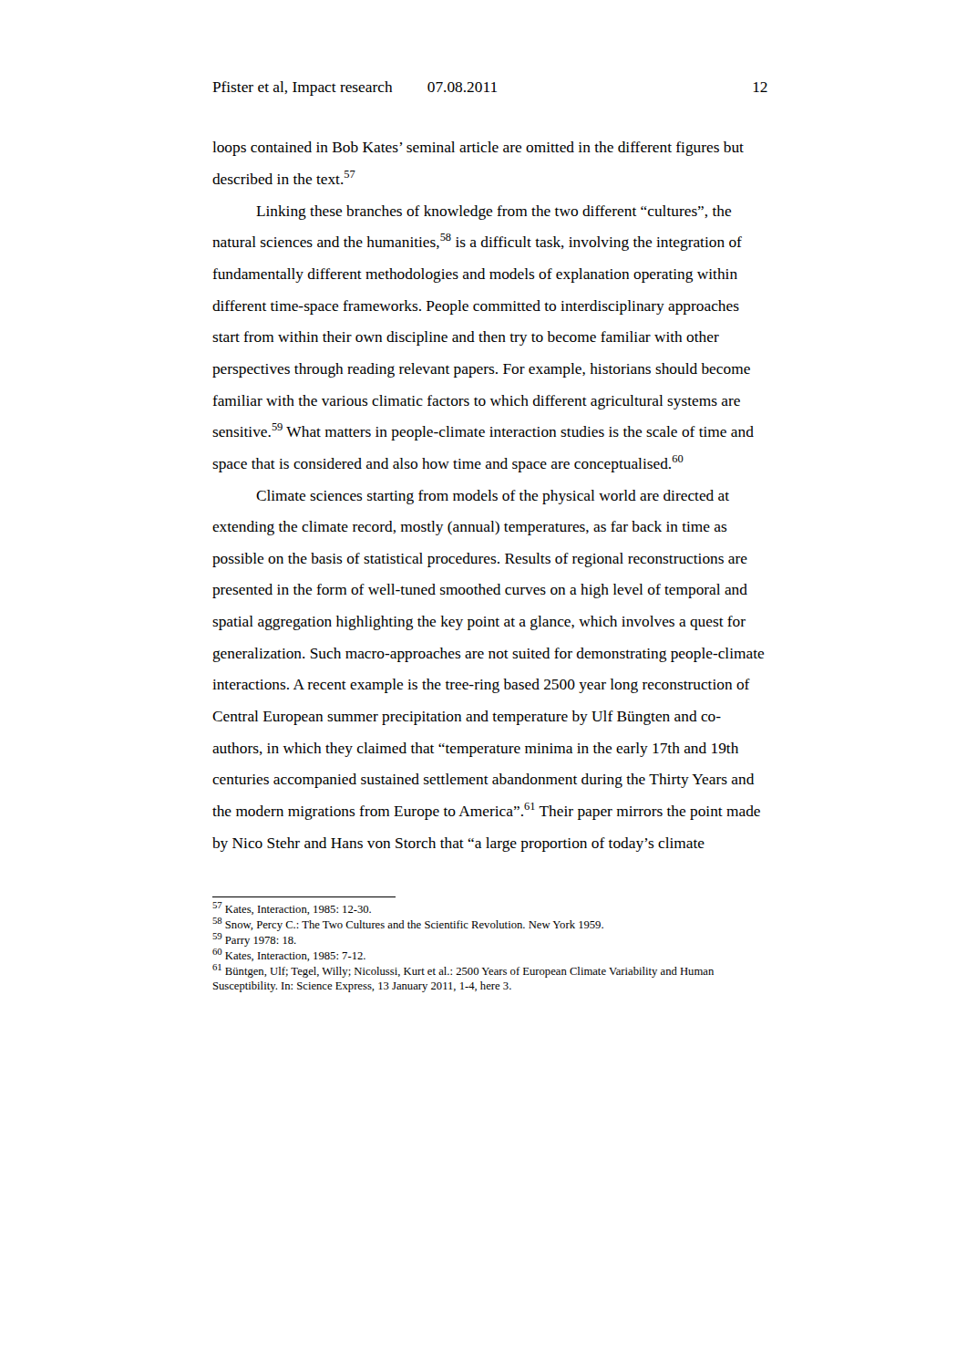Pfister et al, Impact research 07.08.2011 12
loops contained in Bob Kates’ seminal article are omitted in the different figures but described in the text.57
Linking these branches of knowledge from the two different “cultures”, the natural sciences and the humanities,58 is a difficult task, involving the integration of fundamentally different methodologies and models of explanation operating within different time-space frameworks. People committed to interdisciplinary approaches start from within their own discipline and then try to become familiar with other perspectives through reading relevant papers. For example, historians should become familiar with the various climatic factors to which different agricultural systems are sensitive.59 What matters in people-climate interaction studies is the scale of time and space that is considered and also how time and space are conceptualised.60
Climate sciences starting from models of the physical world are directed at extending the climate record, mostly (annual) temperatures, as far back in time as possible on the basis of statistical procedures. Results of regional reconstructions are presented in the form of well-tuned smoothed curves on a high level of temporal and spatial aggregation highlighting the key point at a glance, which involves a quest for generalization. Such macro-approaches are not suited for demonstrating people-climate interactions. A recent example is the tree-ring based 2500 year long reconstruction of Central European summer precipitation and temperature by Ulf Büngten and co-authors, in which they claimed that “temperature minima in the early 17th and 19th centuries accompanied sustained settlement abandonment during the Thirty Years and the modern migrations from Europe to America”.61 Their paper mirrors the point made by Nico Stehr and Hans von Storch that “a large proportion of today’s climate
57 Kates, Interaction, 1985: 12-30.
58 Snow, Percy C.: The Two Cultures and the Scientific Revolution. New York 1959.
59 Parry 1978: 18.
60 Kates, Interaction, 1985: 7-12.
61 Büntgen, Ulf; Tegel, Willy; Nicolussi, Kurt et al.: 2500 Years of European Climate Variability and Human Susceptibility. In: Science Express, 13 January 2011, 1-4, here 3.